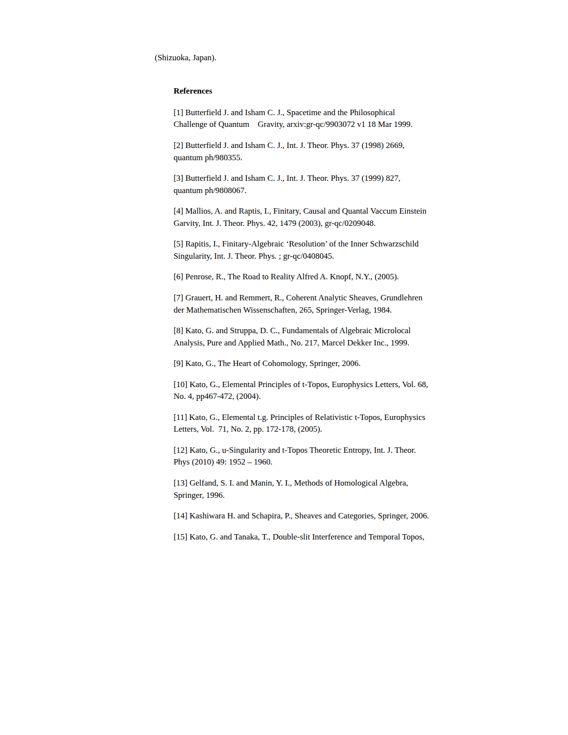(Shizuoka, Japan).
References
[1] Butterfield J. and Isham C. J., Spacetime and the Philosophical Challenge of Quantum Gravity, arxiv:gr-qc/9903072 v1 18 Mar 1999.
[2] Butterfield J. and Isham C. J., Int. J. Theor. Phys. 37 (1998) 2669, quantum ph/980355.
[3] Butterfield J. and Isham C. J., Int. J. Theor. Phys. 37 (1999) 827, quantum ph/9808067.
[4] Mallios, A. and Raptis, I., Finitary, Causal and Quantal Vaccum Einstein Garvity, Int. J. Theor. Phys. 42, 1479 (2003), gr-qc/0209048.
[5] Rapitis, I., Finitary-Algebraic ‘Resolution’ of the Inner Schwarzschild Singularity, Int. J. Theor. Phys. ; gr-qc/0408045.
[6] Penrose, R., The Road to Reality Alfred A. Knopf, N.Y., (2005).
[7] Grauert, H. and Remmert, R., Coherent Analytic Sheaves, Grundlehren der Mathematischen Wissenschaften, 265, Springer-Verlag, 1984.
[8] Kato, G. and Struppa, D. C., Fundamentals of Algebraic Microlocal Analysis, Pure and Applied Math., No. 217, Marcel Dekker Inc., 1999.
[9] Kato, G., The Heart of Cohomology, Springer, 2006.
[10] Kato, G., Elemental Principles of t-Topos, Europhysics Letters, Vol. 68, No. 4, pp467-472, (2004).
[11] Kato, G., Elemental t.g. Principles of Relativistic t-Topos, Europhysics Letters, Vol. 71, No. 2, pp. 172-178, (2005).
[12] Kato, G., u-Singularity and t-Topos Theoretic Entropy, Int. J. Theor. Phys (2010) 49: 1952 – 1960.
[13] Gelfand, S. I. and Manin, Y. I., Methods of Homological Algebra, Springer, 1996.
[14] Kashiwara H. and Schapira, P., Sheaves and Categories, Springer, 2006.
[15] Kato, G. and Tanaka, T., Double-slit Interference and Temporal Topos,